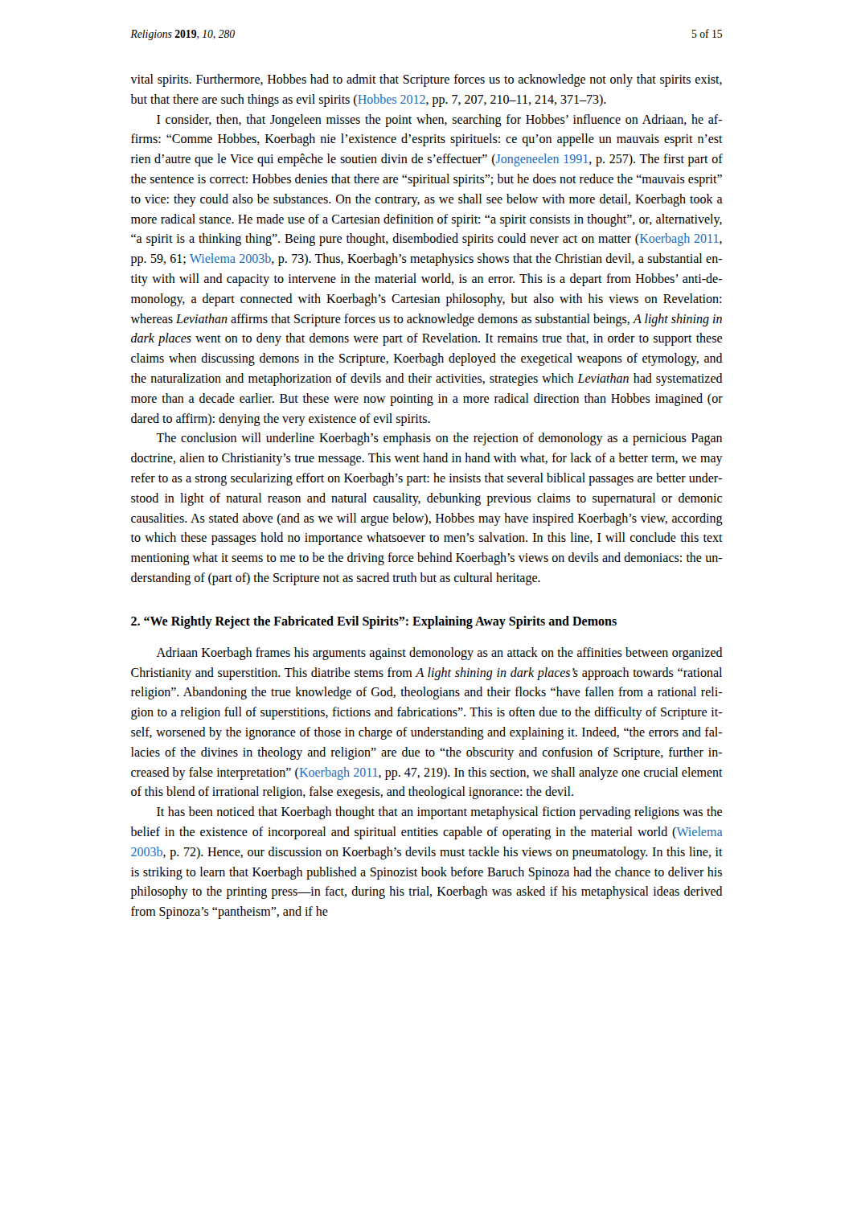Religions 2019, 10, 280 5 of 15
vital spirits. Furthermore, Hobbes had to admit that Scripture forces us to acknowledge not only that spirits exist, but that there are such things as evil spirits (Hobbes 2012, pp. 7, 207, 210–11, 214, 371–73).
I consider, then, that Jongeleen misses the point when, searching for Hobbes’ influence on Adriaan, he affirms: “Comme Hobbes, Koerbagh nie l’existence d’esprits spirituels: ce qu’on appelle un mauvais esprit n’est rien d’autre que le Vice qui empêche le soutien divin de s’effectuer” (Jongeneelen 1991, p. 257). The first part of the sentence is correct: Hobbes denies that there are “spiritual spirits”; but he does not reduce the “mauvais esprit” to vice: they could also be substances. On the contrary, as we shall see below with more detail, Koerbagh took a more radical stance. He made use of a Cartesian definition of spirit: “a spirit consists in thought”, or, alternatively, “a spirit is a thinking thing”. Being pure thought, disembodied spirits could never act on matter (Koerbagh 2011, pp. 59, 61; Wielema 2003b, p. 73). Thus, Koerbagh’s metaphysics shows that the Christian devil, a substantial entity with will and capacity to intervene in the material world, is an error. This is a depart from Hobbes’ anti-demonology, a depart connected with Koerbagh’s Cartesian philosophy, but also with his views on Revelation: whereas Leviathan affirms that Scripture forces us to acknowledge demons as substantial beings, A light shining in dark places went on to deny that demons were part of Revelation. It remains true that, in order to support these claims when discussing demons in the Scripture, Koerbagh deployed the exegetical weapons of etymology, and the naturalization and metaphorization of devils and their activities, strategies which Leviathan had systematized more than a decade earlier. But these were now pointing in a more radical direction than Hobbes imagined (or dared to affirm): denying the very existence of evil spirits.
The conclusion will underline Koerbagh’s emphasis on the rejection of demonology as a pernicious Pagan doctrine, alien to Christianity’s true message. This went hand in hand with what, for lack of a better term, we may refer to as a strong secularizing effort on Koerbagh’s part: he insists that several biblical passages are better understood in light of natural reason and natural causality, debunking previous claims to supernatural or demonic causalities. As stated above (and as we will argue below), Hobbes may have inspired Koerbagh’s view, according to which these passages hold no importance whatsoever to men’s salvation. In this line, I will conclude this text mentioning what it seems to me to be the driving force behind Koerbagh’s views on devils and demoniacs: the understanding of (part of) the Scripture not as sacred truth but as cultural heritage.
2. “We Rightly Reject the Fabricated Evil Spirits”: Explaining Away Spirits and Demons
Adriaan Koerbagh frames his arguments against demonology as an attack on the affinities between organized Christianity and superstition. This diatribe stems from A light shining in dark places’s approach towards “rational religion”. Abandoning the true knowledge of God, theologians and their flocks “have fallen from a rational religion to a religion full of superstitions, fictions and fabrications”. This is often due to the difficulty of Scripture itself, worsened by the ignorance of those in charge of understanding and explaining it. Indeed, “the errors and fallacies of the divines in theology and religion” are due to “the obscurity and confusion of Scripture, further increased by false interpretation” (Koerbagh 2011, pp. 47, 219). In this section, we shall analyze one crucial element of this blend of irrational religion, false exegesis, and theological ignorance: the devil.
It has been noticed that Koerbagh thought that an important metaphysical fiction pervading religions was the belief in the existence of incorporeal and spiritual entities capable of operating in the material world (Wielema 2003b, p. 72). Hence, our discussion on Koerbagh’s devils must tackle his views on pneumatology. In this line, it is striking to learn that Koerbagh published a Spinozist book before Baruch Spinoza had the chance to deliver his philosophy to the printing press—in fact, during his trial, Koerbagh was asked if his metaphysical ideas derived from Spinoza’s “pantheism”, and if he